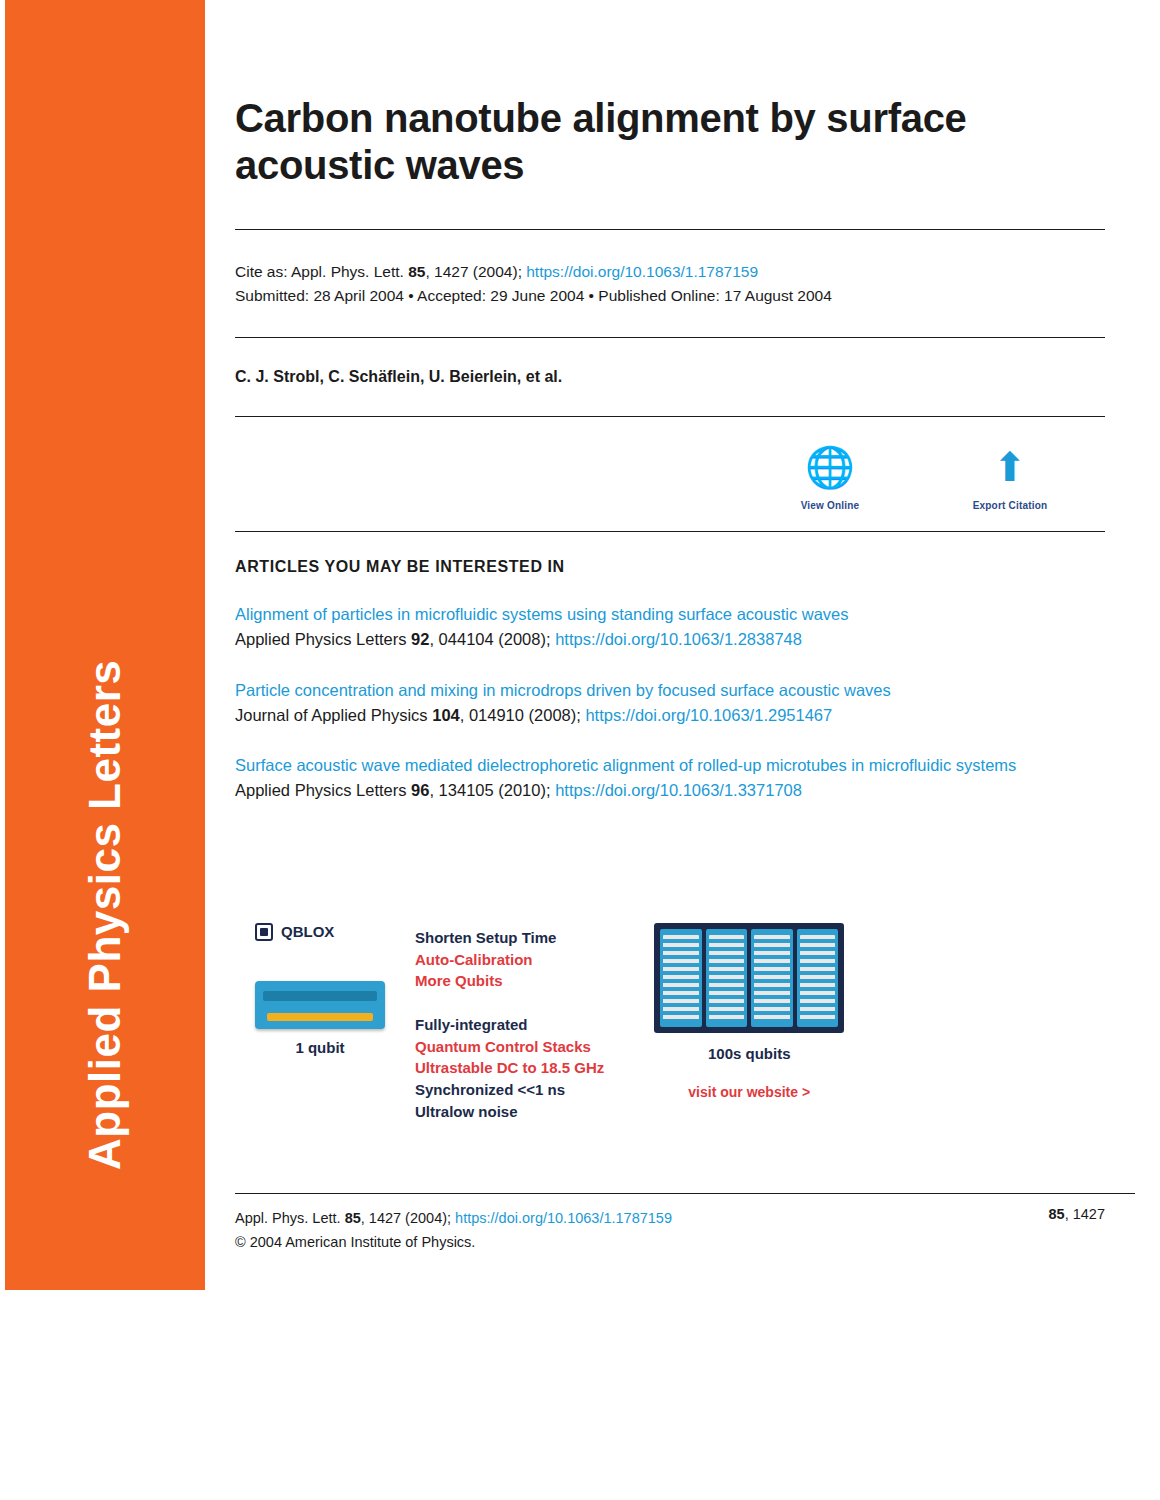Applied Physics Letters
AIP Publishing
Carbon nanotube alignment by surface
acoustic waves
Cite as: Appl. Phys. Lett. 85, 1427 (2004); https://doi.org/10.1063/1.1787159
Submitted: 28 April 2004 • Accepted: 29 June 2004 • Published Online: 17 August 2004
C. J. Strobl, C. Schäflein, U. Beierlein, et al.
🌐 View Online
⬆ Export Citation
ARTICLES YOU MAY BE INTERESTED IN
Alignment of particles in microfluidic systems using standing surface acoustic waves
Applied Physics Letters 92, 044104 (2008); https://doi.org/10.1063/1.2838748
Particle concentration and mixing in microdrops driven by focused surface acoustic waves
Journal of Applied Physics 104, 014910 (2008); https://doi.org/10.1063/1.2951467
Surface acoustic wave mediated dielectrophoretic alignment of rolled-up microtubes in microfluidic systems
Applied Physics Letters 96, 134105 (2010); https://doi.org/10.1063/1.3371708
QBLOX
1 qubit
Shorten Setup Time
Auto-Calibration
More Qubits
Fully-integrated
Quantum Control Stacks
Ultrastable DC to 18.5 GHz
Synchronized <<1 ns
Ultralow noise
100s qubits
visit our website >
Appl. Phys. Lett. 85, 1427 (2004); https://doi.org/10.1063/1.1787159
© 2004 American Institute of Physics.
85, 1427